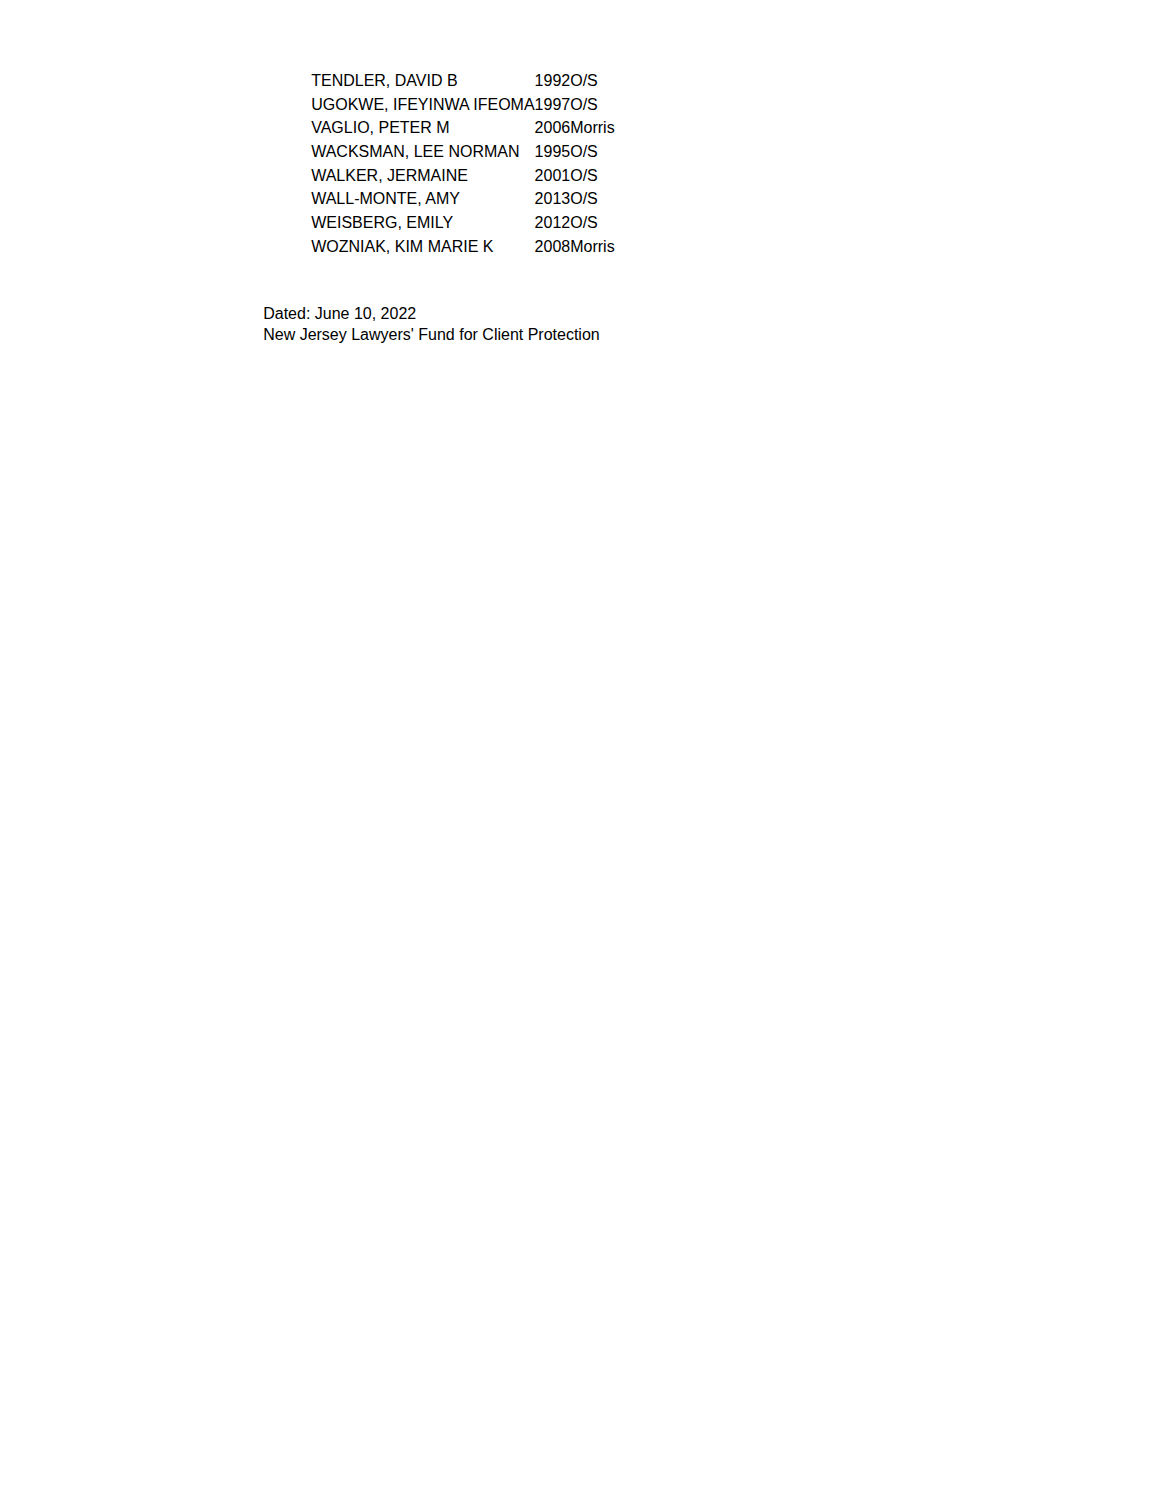| TENDLER, DAVID B | 1992 | O/S |
| UGOKWE, IFEYINWA IFEOMA | 1997 | O/S |
| VAGLIO, PETER M | 2006 | Morris |
| WACKSMAN, LEE NORMAN | 1995 | O/S |
| WALKER, JERMAINE | 2001 | O/S |
| WALL-MONTE, AMY | 2013 | O/S |
| WEISBERG, EMILY | 2012 | O/S |
| WOZNIAK, KIM MARIE K | 2008 | Morris |
Dated: June 10, 2022
New Jersey Lawyers' Fund for Client Protection